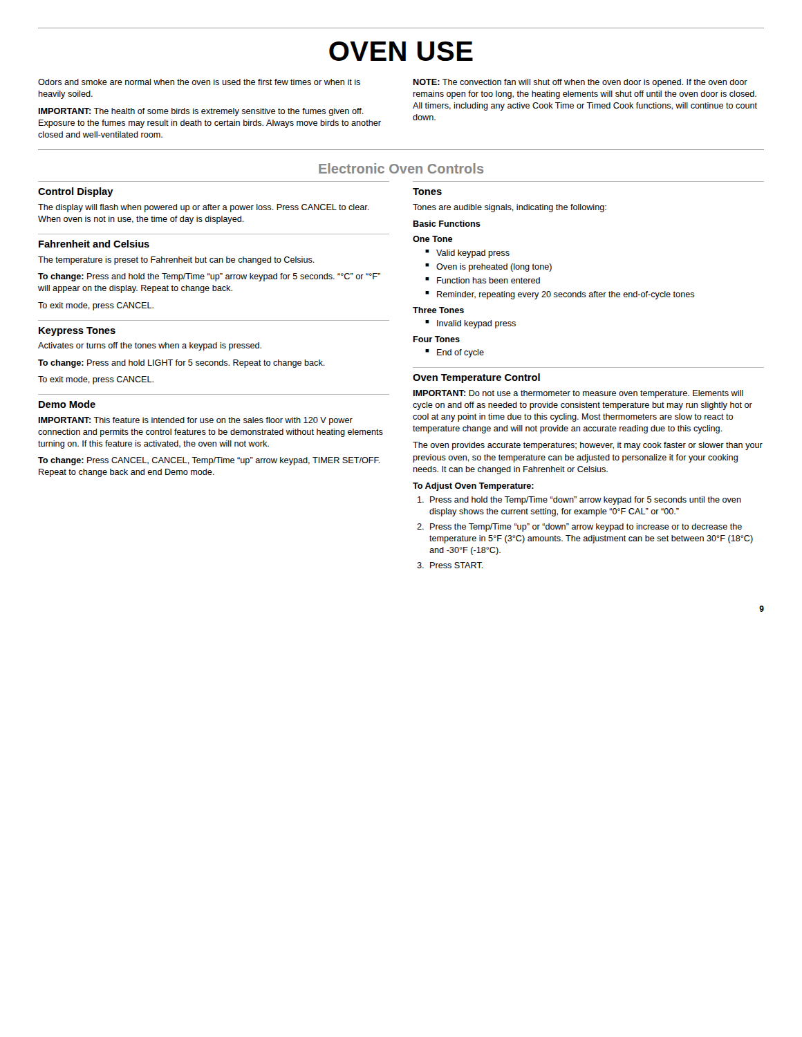OVEN USE
Odors and smoke are normal when the oven is used the first few times or when it is heavily soiled.
IMPORTANT: The health of some birds is extremely sensitive to the fumes given off. Exposure to the fumes may result in death to certain birds. Always move birds to another closed and well-ventilated room.
NOTE: The convection fan will shut off when the oven door is opened. If the oven door remains open for too long, the heating elements will shut off until the oven door is closed. All timers, including any active Cook Time or Timed Cook functions, will continue to count down.
Electronic Oven Controls
Control Display
The display will flash when powered up or after a power loss. Press CANCEL to clear. When oven is not in use, the time of day is displayed.
Fahrenheit and Celsius
The temperature is preset to Fahrenheit but can be changed to Celsius.
To change: Press and hold the Temp/Time “up” arrow keypad for 5 seconds. “°C” or “°F” will appear on the display. Repeat to change back.
To exit mode, press CANCEL.
Keypress Tones
Activates or turns off the tones when a keypad is pressed.
To change: Press and hold LIGHT for 5 seconds. Repeat to change back.
To exit mode, press CANCEL.
Demo Mode
IMPORTANT: This feature is intended for use on the sales floor with 120 V power connection and permits the control features to be demonstrated without heating elements turning on. If this feature is activated, the oven will not work.
To change: Press CANCEL, CANCEL, Temp/Time “up” arrow keypad, TIMER SET/OFF. Repeat to change back and end Demo mode.
Tones
Tones are audible signals, indicating the following:
Basic Functions
One Tone
Valid keypad press
Oven is preheated (long tone)
Function has been entered
Reminder, repeating every 20 seconds after the end-of-cycle tones
Three Tones
Invalid keypad press
Four Tones
End of cycle
Oven Temperature Control
IMPORTANT: Do not use a thermometer to measure oven temperature. Elements will cycle on and off as needed to provide consistent temperature but may run slightly hot or cool at any point in time due to this cycling. Most thermometers are slow to react to temperature change and will not provide an accurate reading due to this cycling.
The oven provides accurate temperatures; however, it may cook faster or slower than your previous oven, so the temperature can be adjusted to personalize it for your cooking needs. It can be changed in Fahrenheit or Celsius.
To Adjust Oven Temperature:
Press and hold the Temp/Time “down” arrow keypad for 5 seconds until the oven display shows the current setting, for example “0°F CAL” or “00.”
Press the Temp/Time “up” or “down” arrow keypad to increase or to decrease the temperature in 5°F (3°C) amounts. The adjustment can be set between 30°F (18°C) and -30°F (-18°C).
Press START.
9